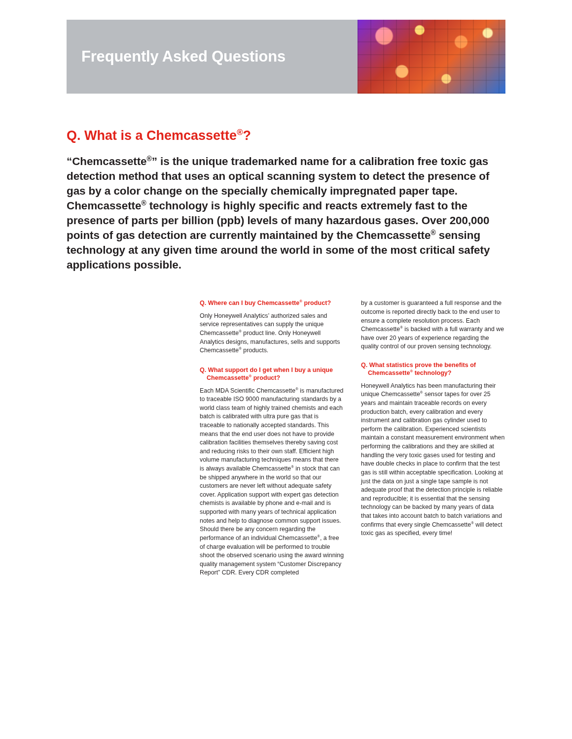Frequently Asked Questions
Q. What is a Chemcassette®?
“Chemcassette®” is the unique trademarked name for a calibration free toxic gas detection method that uses an optical scanning system to detect the presence of gas by a color change on the specially chemically impregnated paper tape. Chemcassette® technology is highly specific and reacts extremely fast to the presence of parts per billion (ppb) levels of many hazardous gases. Over 200,000 points of gas detection are currently maintained by the Chemcassette® sensing technology at any given time around the world in some of the most critical safety applications possible.
Q. Where can I buy Chemcassette® product?
Only Honeywell Analytics’ authorized sales and service representatives can supply the unique Chemcassette® product line. Only Honeywell Analytics designs, manufactures, sells and supports Chemcassette® products.
Q. What support do I get when I buy a uniqueChemcassette® product?
Each MDA Scientific Chemcassette® is manufactured to traceable ISO 9000 manufacturing standards by a world class team of highly trained chemists and each batch is calibrated with ultra pure gas that is traceable to nationally accepted standards. This means that the end user does not have to provide calibration facilities themselves thereby saving cost and reducing risks to their own staff. Efficient high volume manufacturing techniques means that there is always available Chemcassette® in stock that can be shipped anywhere in the world so that our customers are never left without adequate safety cover. Application support with expert gas detection chemists is available by phone and e-mail and is supported with many years of technical application notes and help to diagnose common support issues. Should there be any concern regarding the performance of an individual Chemcassette®, a free of charge evaluation will be performed to trouble shoot the observed scenario using the award winning quality management system “Customer Discrepancy Report” CDR. Every CDR completed
by a customer is guaranteed a full response and the outcome is reported directly back to the end user to ensure a complete resolution process. Each Chemcassette® is backed with a full warranty and we have over 20 years of experience regarding the quality control of our proven sensing technology.
Q. What statistics prove the benefits ofChemcassette® technology?
Honeywell Analytics has been manufacturing their unique Chemcassette® sensor tapes for over 25 years and maintain traceable records on every production batch, every calibration and every instrument and calibration gas cylinder used to perform the calibration. Experienced scientists maintain a constant measurement environment when performing the calibrations and they are skilled at handling the very toxic gases used for testing and have double checks in place to confirm that the test gas is still within acceptable specification. Looking at just the data on just a single tape sample is not adequate proof that the detection principle is reliable and reproducible; it is essential that the sensing technology can be backed by many years of data that takes into account batch to batch variations and confirms that every single Chemcassette® will detect toxic gas as specified, every time!